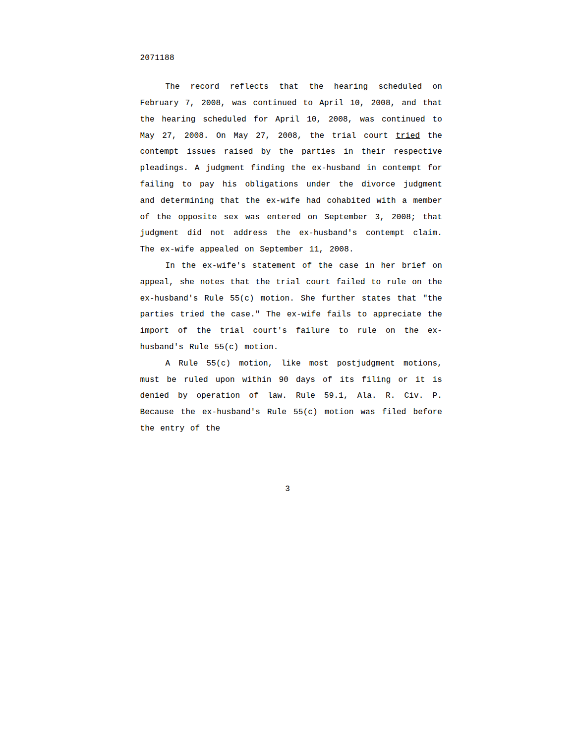2071188
The record reflects that the hearing scheduled on February 7, 2008, was continued to April 10, 2008, and that the hearing scheduled for April 10, 2008, was continued to May 27, 2008. On May 27, 2008, the trial court tried the contempt issues raised by the parties in their respective pleadings. A judgment finding the ex-husband in contempt for failing to pay his obligations under the divorce judgment and determining that the ex-wife had cohabited with a member of the opposite sex was entered on September 3, 2008; that judgment did not address the ex-husband's contempt claim. The ex-wife appealed on September 11, 2008.
In the ex-wife's statement of the case in her brief on appeal, she notes that the trial court failed to rule on the ex-husband's Rule 55(c) motion. She further states that "the parties tried the case." The ex-wife fails to appreciate the import of the trial court's failure to rule on the ex-husband's Rule 55(c) motion.
A Rule 55(c) motion, like most postjudgment motions, must be ruled upon within 90 days of its filing or it is denied by operation of law. Rule 59.1, Ala. R. Civ. P. Because the ex-husband's Rule 55(c) motion was filed before the entry of the
3